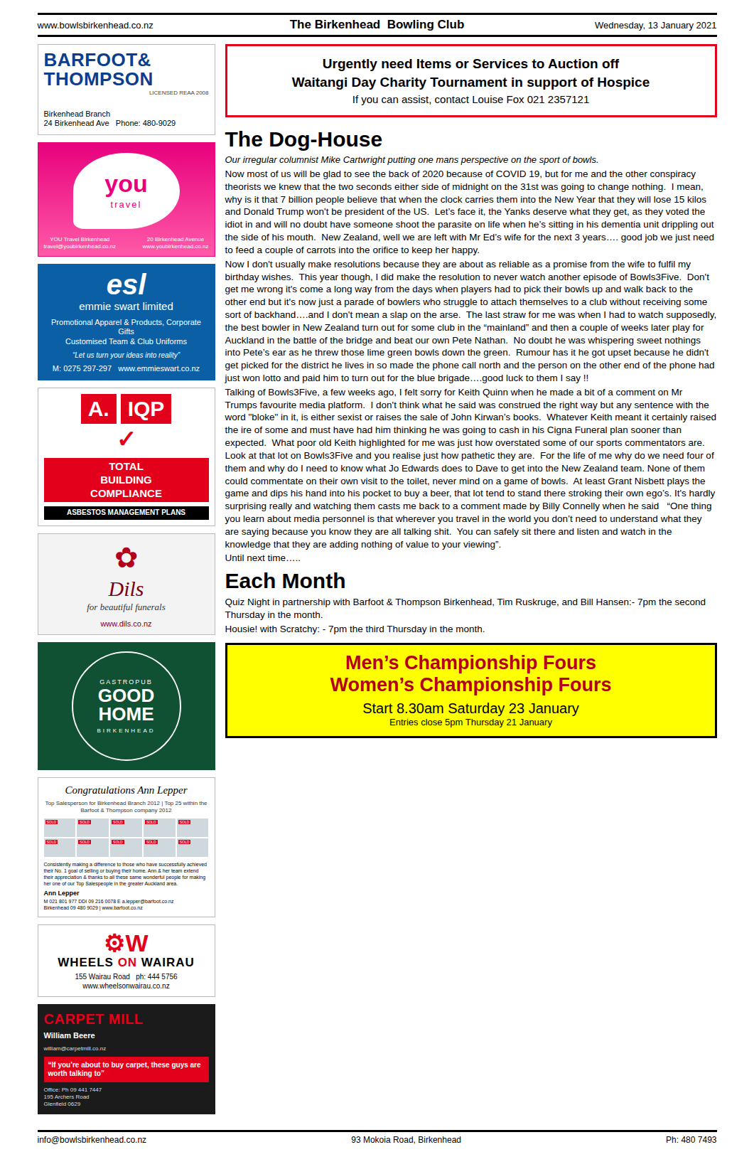www.bowlsbirkenhead.co.nz
The Birkenhead Bowling Club
Wednesday, 13 January 2021
BARFOOT&
THOMPSON
LICENSED REAA 2008
Birkenhead Branch
24 Birkenhead Ave Phone: 480-9029
youtravel
YOU Travel Birkenhead
travel@youbirkenhead.co.nz 20 Birkenhead Avenue
www.youbirkenhead.co.nz
esl
emmie swart limited
Promotional Apparel & Products, Corporate Gifts
Customised Team & Club Uniforms
“Let us turn your ideas into reality”
M: 0275 297-297 www.emmieswart.co.nz
A. IQP
✓
TOTAL
BUILDING
COMPLIANCE
ASBESTOS MANAGEMENT PLANS
✿
Dils
for beautiful funerals
www.dils.co.nz
GASTROPUB
GOOD
HOME
BIRKENHEAD
Congratulations Ann Lepper
Top Salesperson for Birkenhead Branch 2012 | Top 25 within the Barfoot & Thompson company 2012
Consistently making a difference to those who have successfully achieved their No. 1 goal of selling or buying their home. Ann & her team extend their appreciation & thanks to all these same wonderful people for making her one of our Top Salespeople in the greater Auckland area.
Ann Lepper
M 021 801 977 DDI 09 216 0078 E a.lepper@barfoot.co.nz
Birkenhead 09 480 9029 | www.barfoot.co.nz
⚙W
WHEELS ON WAIRAU
155 Wairau Road ph: 444 5756
www.wheelsonwairau.co.nz
CARPET MILL
William Beere
william@carpetmill.co.nz
“If you’re about to buy carpet, these guys are worth talking to”
Office: Ph 09 441 7447
195 Archers Road
Glenfield 0629
Urgently need Items or Services to Auction off
Waitangi Day Charity Tournament in support of Hospice
If you can assist, contact Louise Fox 021 2357121
The Dog-House
Our irregular columnist Mike Cartwright putting one mans perspective on the sport of bowls.
Now most of us will be glad to see the back of 2020 because of COVID 19, but for me and the other conspiracy theorists we knew that the two seconds either side of midnight on the 31st was going to change nothing. I mean, why is it that 7 billion people believe that when the clock carries them into the New Year that they will lose 15 kilos and Donald Trump won't be president of the US. Let’s face it, the Yanks deserve what they get, as they voted the idiot in and will no doubt have someone shoot the parasite on life when he’s sitting in his dementia unit drippling out the side of his mouth. New Zealand, well we are left with Mr Ed’s wife for the next 3 years…. good job we just need to feed a couple of carrots into the orifice to keep her happy.
Now I don't usually make resolutions because they are about as reliable as a promise from the wife to fulfil my birthday wishes. This year though, I did make the resolution to never watch another episode of Bowls3Five. Don't get me wrong it's come a long way from the days when players had to pick their bowls up and walk back to the other end but it's now just a parade of bowlers who struggle to attach themselves to a club without receiving some sort of backhand….and I don't mean a slap on the arse. The last straw for me was when I had to watch supposedly, the best bowler in New Zealand turn out for some club in the “mainland” and then a couple of weeks later play for Auckland in the battle of the bridge and beat our own Pete Nathan. No doubt he was whispering sweet nothings into Pete’s ear as he threw those lime green bowls down the green. Rumour has it he got upset because he didn't get picked for the district he lives in so made the phone call north and the person on the other end of the phone had just won lotto and paid him to turn out for the blue brigade….good luck to them I say !!
Talking of Bowls3Five, a few weeks ago, I felt sorry for Keith Quinn when he made a bit of a comment on Mr Trumps favourite media platform. I don't think what he said was construed the right way but any sentence with the word "bloke" in it, is either sexist or raises the sale of John Kirwan’s books. Whatever Keith meant it certainly raised the ire of some and must have had him thinking he was going to cash in his Cigna Funeral plan sooner than expected. What poor old Keith highlighted for me was just how overstated some of our sports commentators are. Look at that lot on Bowls3Five and you realise just how pathetic they are. For the life of me why do we need four of them and why do I need to know what Jo Edwards does to Dave to get into the New Zealand team. None of them could commentate on their own visit to the toilet, never mind on a game of bowls. At least Grant Nisbett plays the game and dips his hand into his pocket to buy a beer, that lot tend to stand there stroking their own ego’s. It's hardly surprising really and watching them casts me back to a comment made by Billy Connelly when he said “One thing you learn about media personnel is that wherever you travel in the world you don’t need to understand what they are saying because you know they are all talking shit. You can safely sit there and listen and watch in the knowledge that they are adding nothing of value to your viewing”.
Until next time…..
Each Month
Quiz Night in partnership with Barfoot & Thompson Birkenhead, Tim Ruskruge, and Bill Hansen:- 7pm the second Thursday in the month.
Housie! with Scratchy: - 7pm the third Thursday in the month.
Men’s Championship Fours
Women’s Championship Fours
Start 8.30am Saturday 23 January
Entries close 5pm Thursday 21 January
info@bowlsbirkenhead.co.nz 93 Mokoia Road, Birkenhead Ph: 480 7493